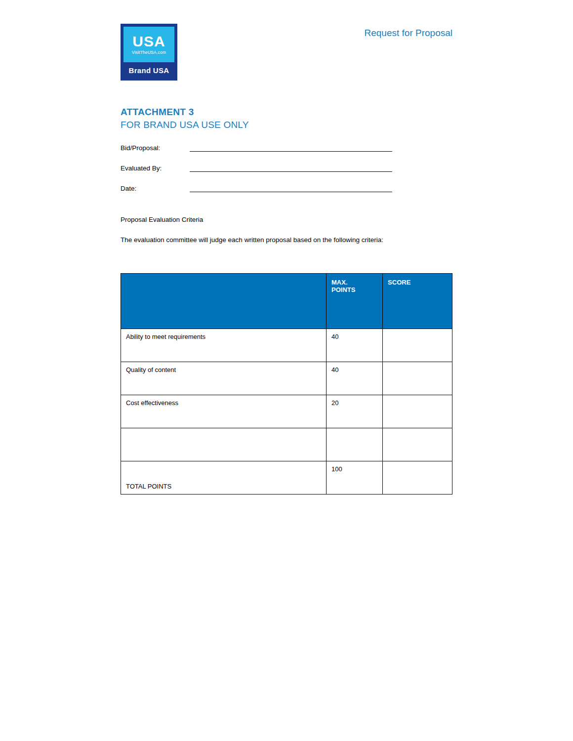USA
VisitTheUSA.com
Brand USA
Request for Proposal
ATTACHMENT 3
FOR BRAND USA USE ONLY
Bid/Proposal:
Evaluated By:
Date:
Proposal Evaluation Criteria
The evaluation committee will judge each written proposal based on the following criteria:
| | MAX. POINTS | SCORE |
| --- | --- | --- |
| Ability to meet requirements | 40 | |
| Quality of content | 40 | |
| Cost effectiveness | 20 | |
| TOTAL POINTS | 100 | |